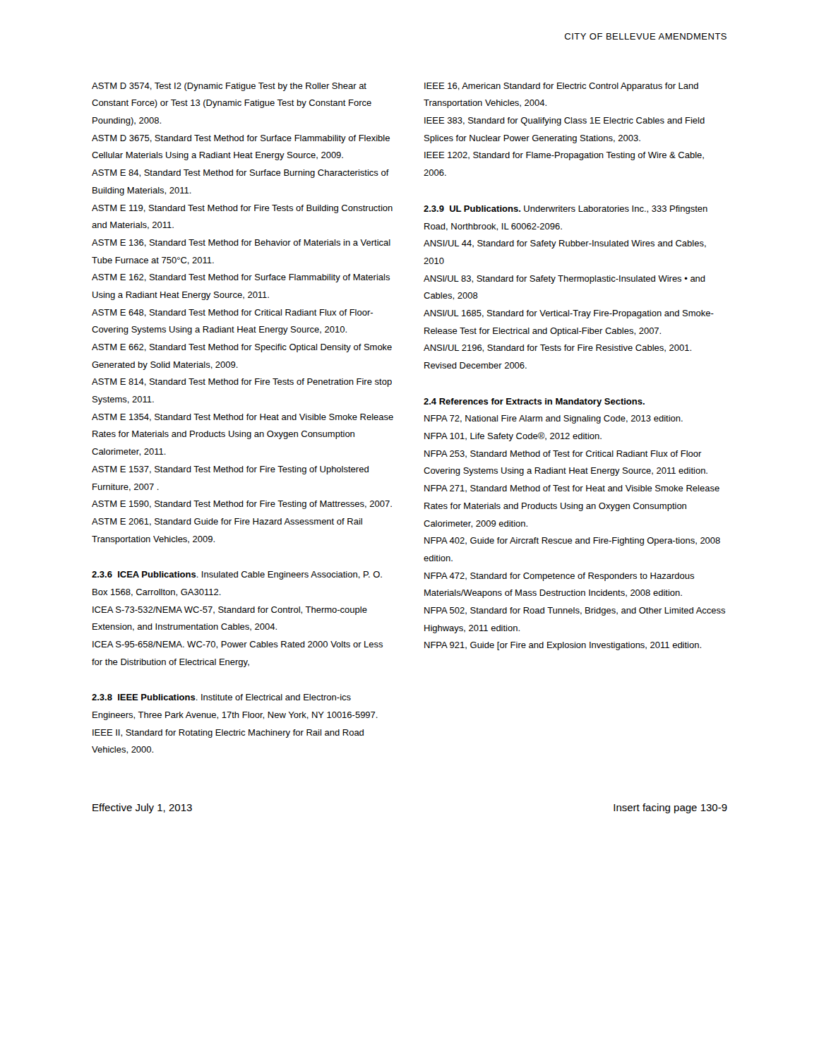CITY OF BELLEVUE AMENDMENTS
ASTM D 3574, Test I2 (Dynamic Fatigue Test by the Roller Shear at Constant Force) or Test 13 (Dynamic Fatigue Test by Constant Force Pounding), 2008.
ASTM D 3675, Standard Test Method for Surface Flammability of Flexible Cellular Materials Using a Radiant Heat Energy Source, 2009.
ASTM E 84, Standard Test Method for Surface Burning Characteristics of Building Materials, 2011.
ASTM E 119, Standard Test Method for Fire Tests of Building Construction and Materials, 2011.
ASTM E 136, Standard Test Method for Behavior of Materials in a Vertical Tube Furnace at 750°C, 2011.
ASTM E 162, Standard Test Method for Surface Flammability of Materials Using a Radiant Heat Energy Source, 2011.
ASTM E 648, Standard Test Method for Critical Radiant Flux of Floor-Covering Systems Using a Radiant Heat Energy Source, 2010.
ASTM E 662, Standard Test Method for Specific Optical Density of Smoke Generated by Solid Materials, 2009.
ASTM E 814, Standard Test Method for Fire Tests of Penetration Fire stop Systems, 2011.
ASTM E 1354, Standard Test Method for Heat and Visible Smoke Release Rates for Materials and Products Using an Oxygen Consumption Calorimeter, 2011.
ASTM E 1537, Standard Test Method for Fire Testing of Upholstered Furniture, 2007 .
ASTM E 1590, Standard Test Method for Fire Testing of Mattresses, 2007.
ASTM E 2061, Standard Guide for Fire Hazard Assessment of Rail Transportation Vehicles, 2009.
2.3.6 ICEA Publications. Insulated Cable Engineers Association, P. O. Box 1568, Carrollton, GA30112.
ICEA S-73-532/NEMA WC-57, Standard for Control, Thermo-couple Extension, and Instrumentation Cables, 2004.
ICEA S-95-658/NEMA. WC-70, Power Cables Rated 2000 Volts or Less for the Distribution of Electrical Energy,
2.3.8 IEEE Publications. Institute of Electrical and Electron-ics Engineers, Three Park Avenue, 17th Floor, New York, NY 10016-5997.
IEEE II, Standard for Rotating Electric Machinery for Rail and Road Vehicles, 2000.
IEEE 16, American Standard for Electric Control Apparatus for Land Transportation Vehicles, 2004.
IEEE 383, Standard for Qualifying Class 1E Electric Cables and Field Splices for Nuclear Power Generating Stations, 2003.
IEEE 1202, Standard for Flame-Propagation Testing of Wire & Cable, 2006.
2.3.9 UL Publications. Underwriters Laboratories Inc., 333 Pfingsten Road, Northbrook, IL 60062-2096.
ANSI/UL 44, Standard for Safety Rubber-Insulated Wires and Cables, 2010
ANSl/UL 83, Standard for Safety Thermoplastic-Insulated Wires • and Cables, 2008
ANSl/UL 1685, Standard for Vertical-Tray Fire-Propagation and Smoke-Release Test for Electrical and Optical-Fiber Cables, 2007.
ANSI/UL 2196, Standard for Tests for Fire Resistive Cables, 2001. Revised December 2006.
2.4 References for Extracts in Mandatory Sections.
NFPA 72, National Fire Alarm and Signaling Code, 2013 edition.
NFPA 101, Life Safety Code®, 2012 edition.
NFPA 253, Standard Method of Test for Critical Radiant Flux of Floor Covering Systems Using a Radiant Heat Energy Source, 2011 edition.
NFPA 271, Standard Method of Test for Heat and Visible Smoke Release Rates for Materials and Products Using an Oxygen Consumption Calorimeter, 2009 edition.
NFPA 402, Guide for Aircraft Rescue and Fire-Fighting Opera-tions, 2008 edition.
NFPA 472, Standard for Competence of Responders to Hazardous Materials/Weapons of Mass Destruction Incidents, 2008 edition.
NFPA 502, Standard for Road Tunnels, Bridges, and Other Limited Access Highways, 2011 edition.
NFPA 921, Guide [or Fire and Explosion Investigations, 2011 edition.
Effective July 1, 2013
Insert facing page 130-9